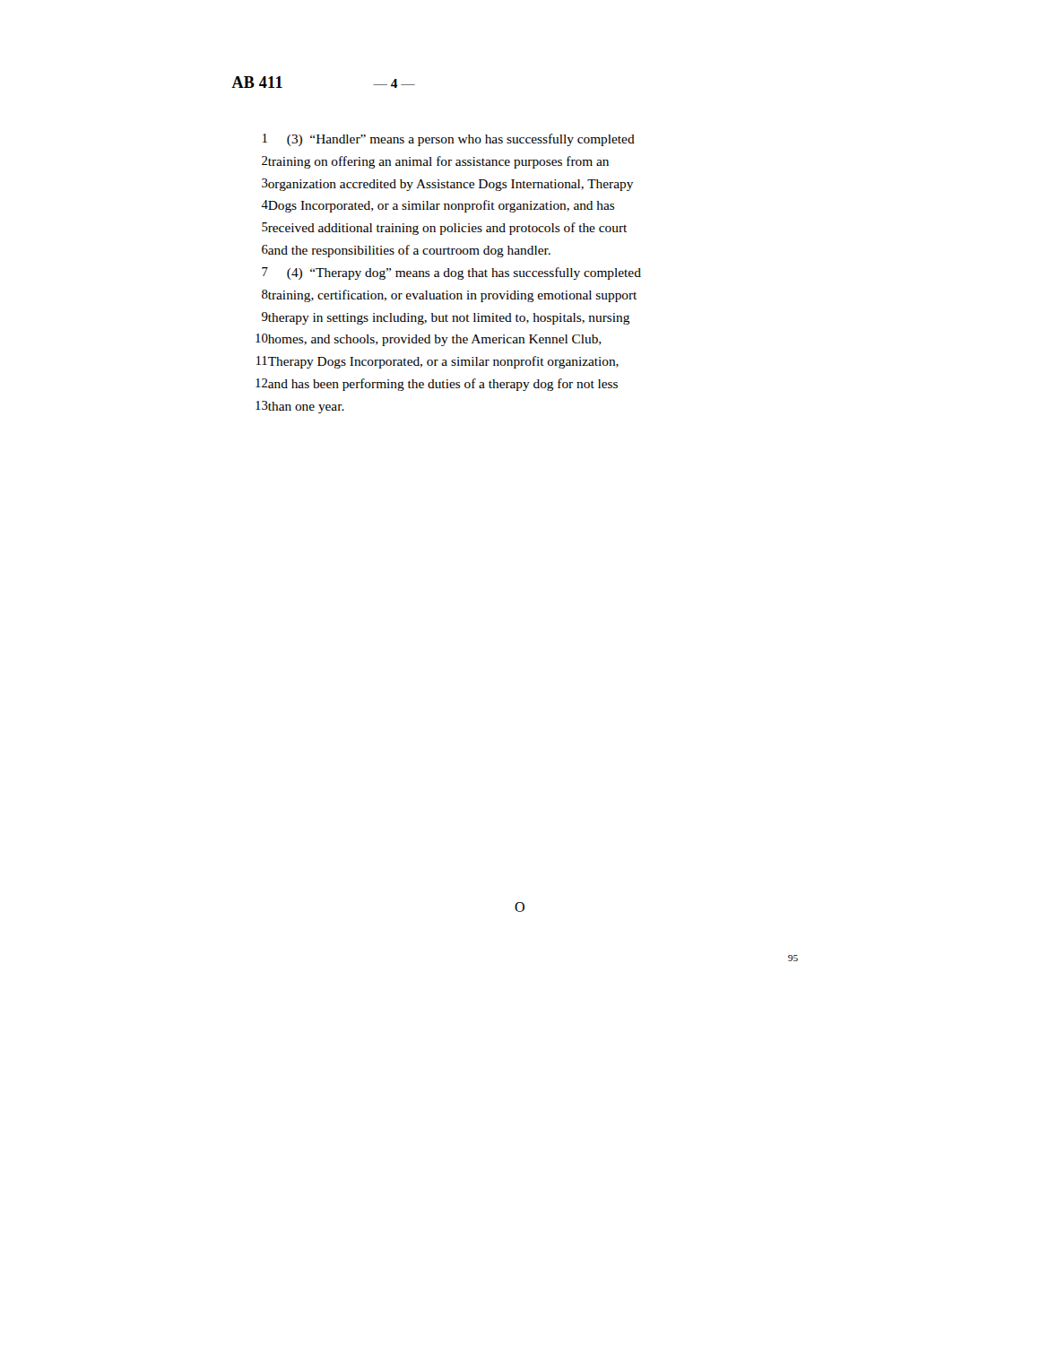AB 411 — 4 —
| 1 | (3) “Handler” means a person who has successfully completed |
| 2 | training on offering an animal for assistance purposes from an |
| 3 | organization accredited by Assistance Dogs International, Therapy |
| 4 | Dogs Incorporated, or a similar nonprofit organization, and has |
| 5 | received additional training on policies and protocols of the court |
| 6 | and the responsibilities of a courtroom dog handler. |
| 7 | (4) “Therapy dog” means a dog that has successfully completed |
| 8 | training, certification, or evaluation in providing emotional support |
| 9 | therapy in settings including, but not limited to, hospitals, nursing |
| 10 | homes, and schools, provided by the American Kennel Club, |
| 11 | Therapy Dogs Incorporated, or a similar nonprofit organization, |
| 12 | and has been performing the duties of a therapy dog for not less |
| 13 | than one year. |
O
95